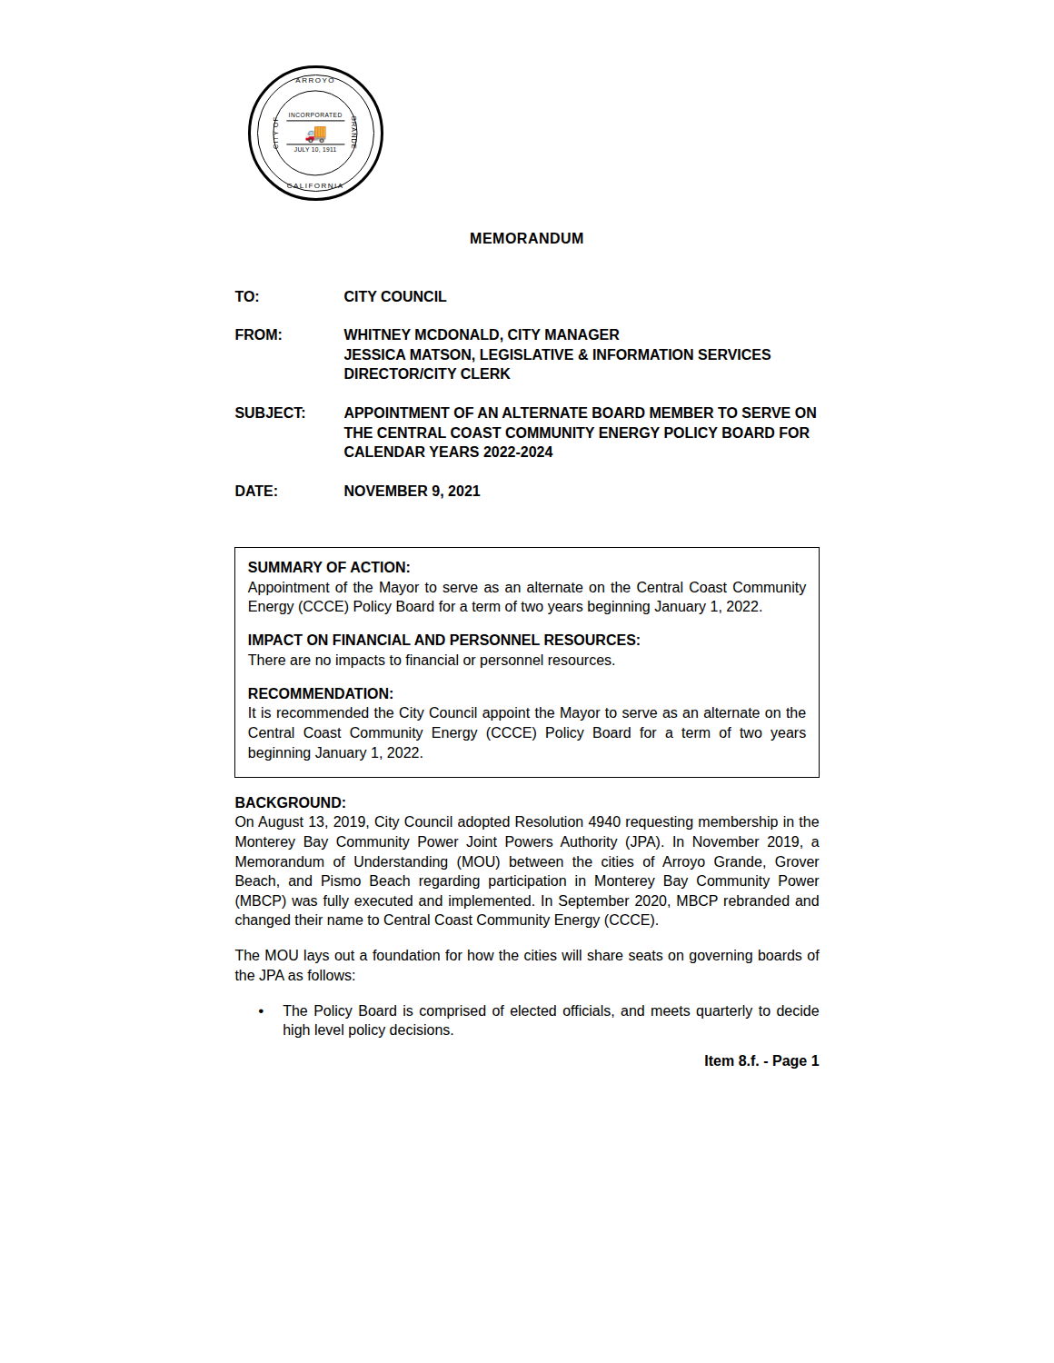ARROYO
CALIFORNIA
CITY OF
GRANDE
INCORPORATED
🚚
JULY 10, 1911
MEMORANDUM
| TO: | CITY COUNCIL |
| FROM: | WHITNEY MCDONALD, CITY MANAGER JESSICA MATSON, LEGISLATIVE & INFORMATION SERVICES DIRECTOR/CITY CLERK |
| SUBJECT: | APPOINTMENT OF AN ALTERNATE BOARD MEMBER TO SERVE ON THE CENTRAL COAST COMMUNITY ENERGY POLICY BOARD FOR CALENDAR YEARS 2022-2024 |
| DATE: | NOVEMBER 9, 2021 |
SUMMARY OF ACTION:
Appointment of the Mayor to serve as an alternate on the Central Coast Community Energy (CCCE) Policy Board for a term of two years beginning January 1, 2022.
IMPACT ON FINANCIAL AND PERSONNEL RESOURCES:
There are no impacts to financial or personnel resources.
RECOMMENDATION:
It is recommended the City Council appoint the Mayor to serve as an alternate on the Central Coast Community Energy (CCCE) Policy Board for a term of two years beginning January 1, 2022.
BACKGROUND:
On August 13, 2019, City Council adopted Resolution 4940 requesting membership in the Monterey Bay Community Power Joint Powers Authority (JPA). In November 2019, a Memorandum of Understanding (MOU) between the cities of Arroyo Grande, Grover Beach, and Pismo Beach regarding participation in Monterey Bay Community Power (MBCP) was fully executed and implemented. In September 2020, MBCP rebranded and changed their name to Central Coast Community Energy (CCCE).
The MOU lays out a foundation for how the cities will share seats on governing boards of the JPA as follows:
The Policy Board is comprised of elected officials, and meets quarterly to decide high level policy decisions.
Item 8.f. - Page 1